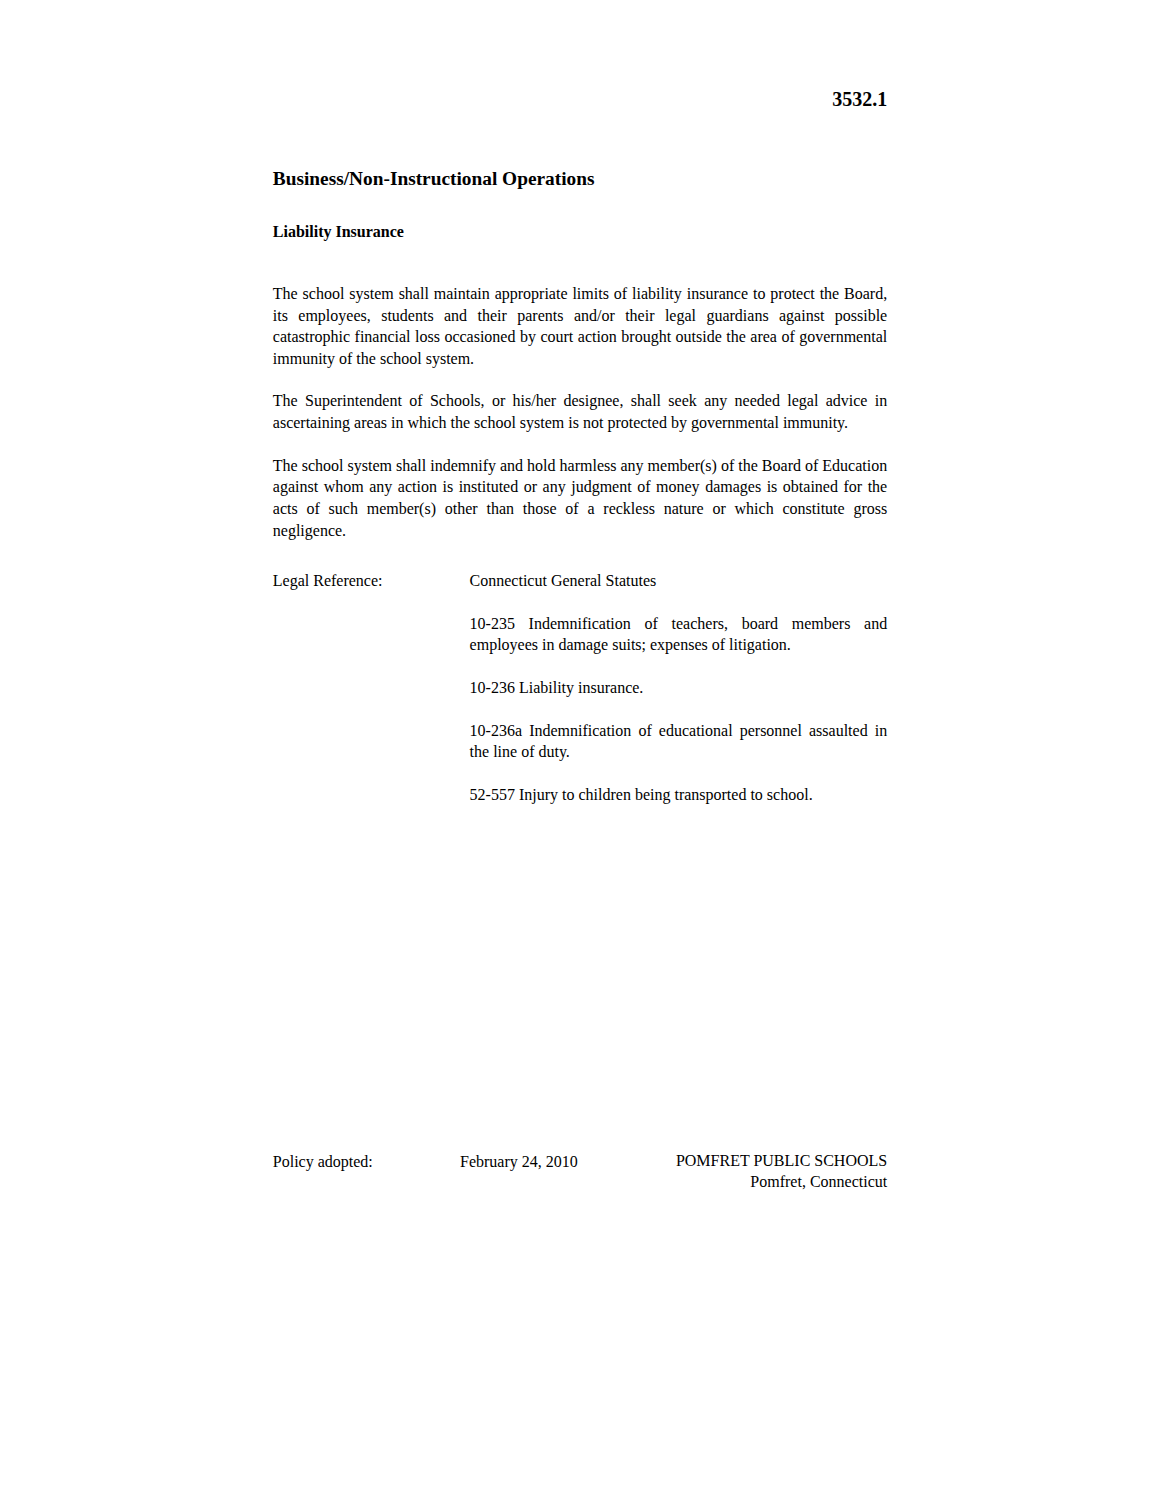3532.1
Business/Non-Instructional Operations
Liability Insurance
The school system shall maintain appropriate limits of liability insurance to protect the Board, its employees, students and their parents and/or their legal guardians against possible catastrophic financial loss occasioned by court action brought outside the area of governmental immunity of the school system.
The Superintendent of Schools, or his/her designee, shall seek any needed legal advice in ascertaining areas in which the school system is not protected by governmental immunity.
The school system shall indemnify and hold harmless any member(s) of the Board of Education against whom any action is instituted or any judgment of money damages is obtained for the acts of such member(s) other than those of a reckless nature or which constitute gross negligence.
Legal Reference:
Connecticut General Statutes
10-235 Indemnification of teachers, board members and employees in damage suits; expenses of litigation.
10-236 Liability insurance.
10-236a Indemnification of educational personnel assaulted in the line of duty.
52-557 Injury to children being transported to school.
Policy adopted:
February 24, 2010
POMFRET PUBLIC SCHOOLS
Pomfret, Connecticut